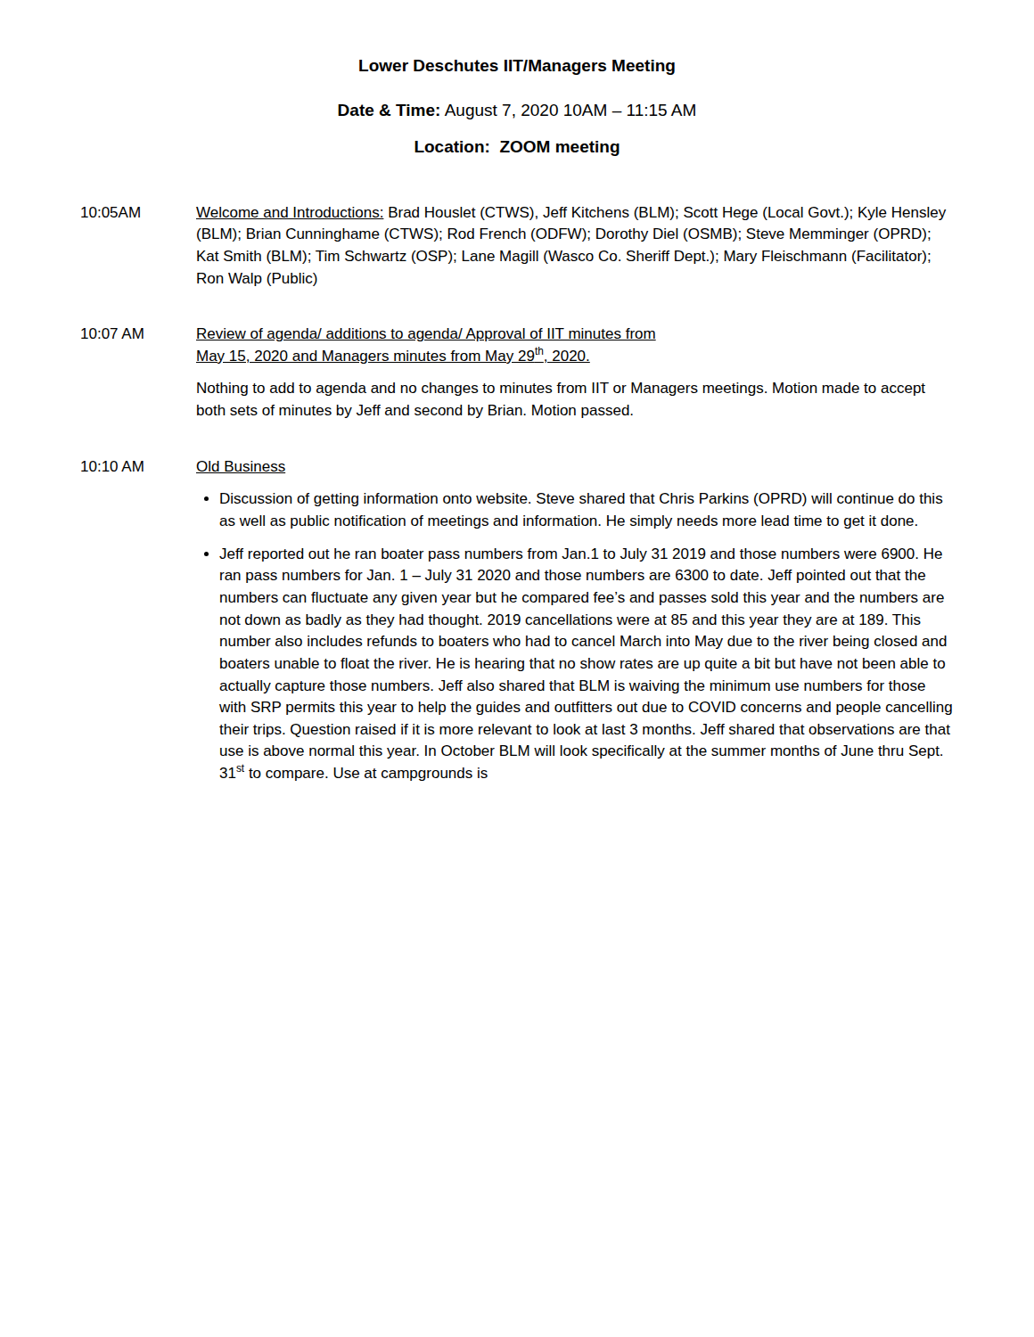Lower Deschutes IIT/Managers Meeting
Date & Time: August 7, 2020 10AM – 11:15 AM
Location: ZOOM meeting
10:05AM
Welcome and Introductions: Brad Houslet (CTWS), Jeff Kitchens (BLM); Scott Hege (Local Govt.); Kyle Hensley (BLM); Brian Cunninghame (CTWS); Rod French (ODFW); Dorothy Diel (OSMB); Steve Memminger (OPRD); Kat Smith (BLM); Tim Schwartz (OSP); Lane Magill (Wasco Co. Sheriff Dept.); Mary Fleischmann (Facilitator); Ron Walp (Public)
10:07 AM
Review of agenda/ additions to agenda/ Approval of IIT minutes from
May 15, 2020 and Managers minutes from May 29th, 2020.
Nothing to add to agenda and no changes to minutes from IIT or Managers meetings. Motion made to accept both sets of minutes by Jeff and second by Brian. Motion passed.
10:10 AM
Old Business
Discussion of getting information onto website. Steve shared that Chris Parkins (OPRD) will continue do this as well as public notification of meetings and information. He simply needs more lead time to get it done.
Jeff reported out he ran boater pass numbers from Jan.1 to July 31 2019 and those numbers were 6900. He ran pass numbers for Jan. 1 – July 31 2020 and those numbers are 6300 to date. Jeff pointed out that the numbers can fluctuate any given year but he compared fee’s and passes sold this year and the numbers are not down as badly as they had thought. 2019 cancellations were at 85 and this year they are at 189. This number also includes refunds to boaters who had to cancel March into May due to the river being closed and boaters unable to float the river. He is hearing that no show rates are up quite a bit but have not been able to actually capture those numbers. Jeff also shared that BLM is waiving the minimum use numbers for those with SRP permits this year to help the guides and outfitters out due to COVID concerns and people cancelling their trips. Question raised if it is more relevant to look at last 3 months. Jeff shared that observations are that use is above normal this year. In October BLM will look specifically at the summer months of June thru Sept. 31st to compare. Use at campgrounds is